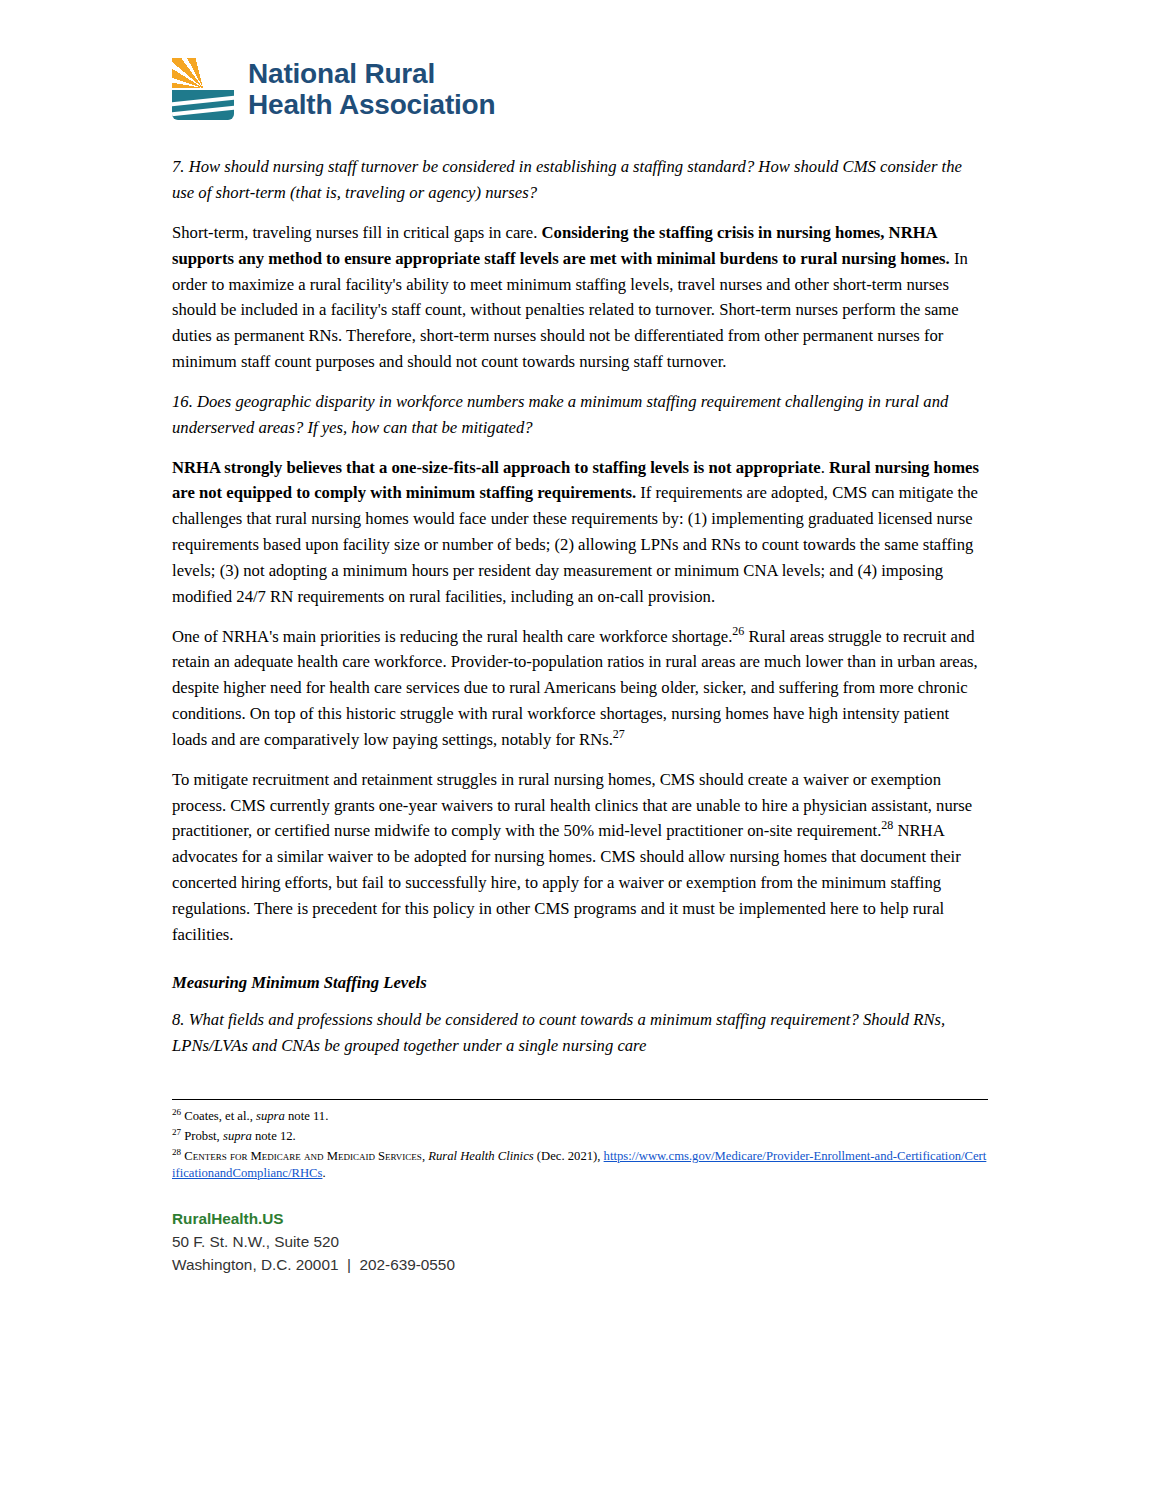National Rural
Health Association
7. How should nursing staff turnover be considered in establishing a staffing standard? How should CMS consider the use of short-term (that is, traveling or agency) nurses?
Short-term, traveling nurses fill in critical gaps in care. Considering the staffing crisis in nursing homes, NRHA supports any method to ensure appropriate staff levels are met with minimal burdens to rural nursing homes. In order to maximize a rural facility's ability to meet minimum staffing levels, travel nurses and other short-term nurses should be included in a facility's staff count, without penalties related to turnover. Short-term nurses perform the same duties as permanent RNs. Therefore, short-term nurses should not be differentiated from other permanent nurses for minimum staff count purposes and should not count towards nursing staff turnover.
16. Does geographic disparity in workforce numbers make a minimum staffing requirement challenging in rural and underserved areas? If yes, how can that be mitigated?
NRHA strongly believes that a one-size-fits-all approach to staffing levels is not appropriate. Rural nursing homes are not equipped to comply with minimum staffing requirements. If requirements are adopted, CMS can mitigate the challenges that rural nursing homes would face under these requirements by: (1) implementing graduated licensed nurse requirements based upon facility size or number of beds; (2) allowing LPNs and RNs to count towards the same staffing levels; (3) not adopting a minimum hours per resident day measurement or minimum CNA levels; and (4) imposing modified 24/7 RN requirements on rural facilities, including an on-call provision.
One of NRHA's main priorities is reducing the rural health care workforce shortage.26 Rural areas struggle to recruit and retain an adequate health care workforce. Provider-to-population ratios in rural areas are much lower than in urban areas, despite higher need for health care services due to rural Americans being older, sicker, and suffering from more chronic conditions. On top of this historic struggle with rural workforce shortages, nursing homes have high intensity patient loads and are comparatively low paying settings, notably for RNs.27
To mitigate recruitment and retainment struggles in rural nursing homes, CMS should create a waiver or exemption process. CMS currently grants one-year waivers to rural health clinics that are unable to hire a physician assistant, nurse practitioner, or certified nurse midwife to comply with the 50% mid-level practitioner on-site requirement.28 NRHA advocates for a similar waiver to be adopted for nursing homes. CMS should allow nursing homes that document their concerted hiring efforts, but fail to successfully hire, to apply for a waiver or exemption from the minimum staffing regulations. There is precedent for this policy in other CMS programs and it must be implemented here to help rural facilities.
Measuring Minimum Staffing Levels
8. What fields and professions should be considered to count towards a minimum staffing requirement? Should RNs, LPNs/LVAs and CNAs be grouped together under a single nursing care
26 Coates, et al., supra note 11.
27 Probst, supra note 12.
28 Centers for Medicare and Medicaid Services, Rural Health Clinics (Dec. 2021), https://www.cms.gov/Medicare/Provider-Enrollment-and-Certification/CertificationandComplianc/RHCs.
RuralHealth.US
50 F. St. N.W., Suite 520
Washington, D.C. 20001 | 202-639-0550